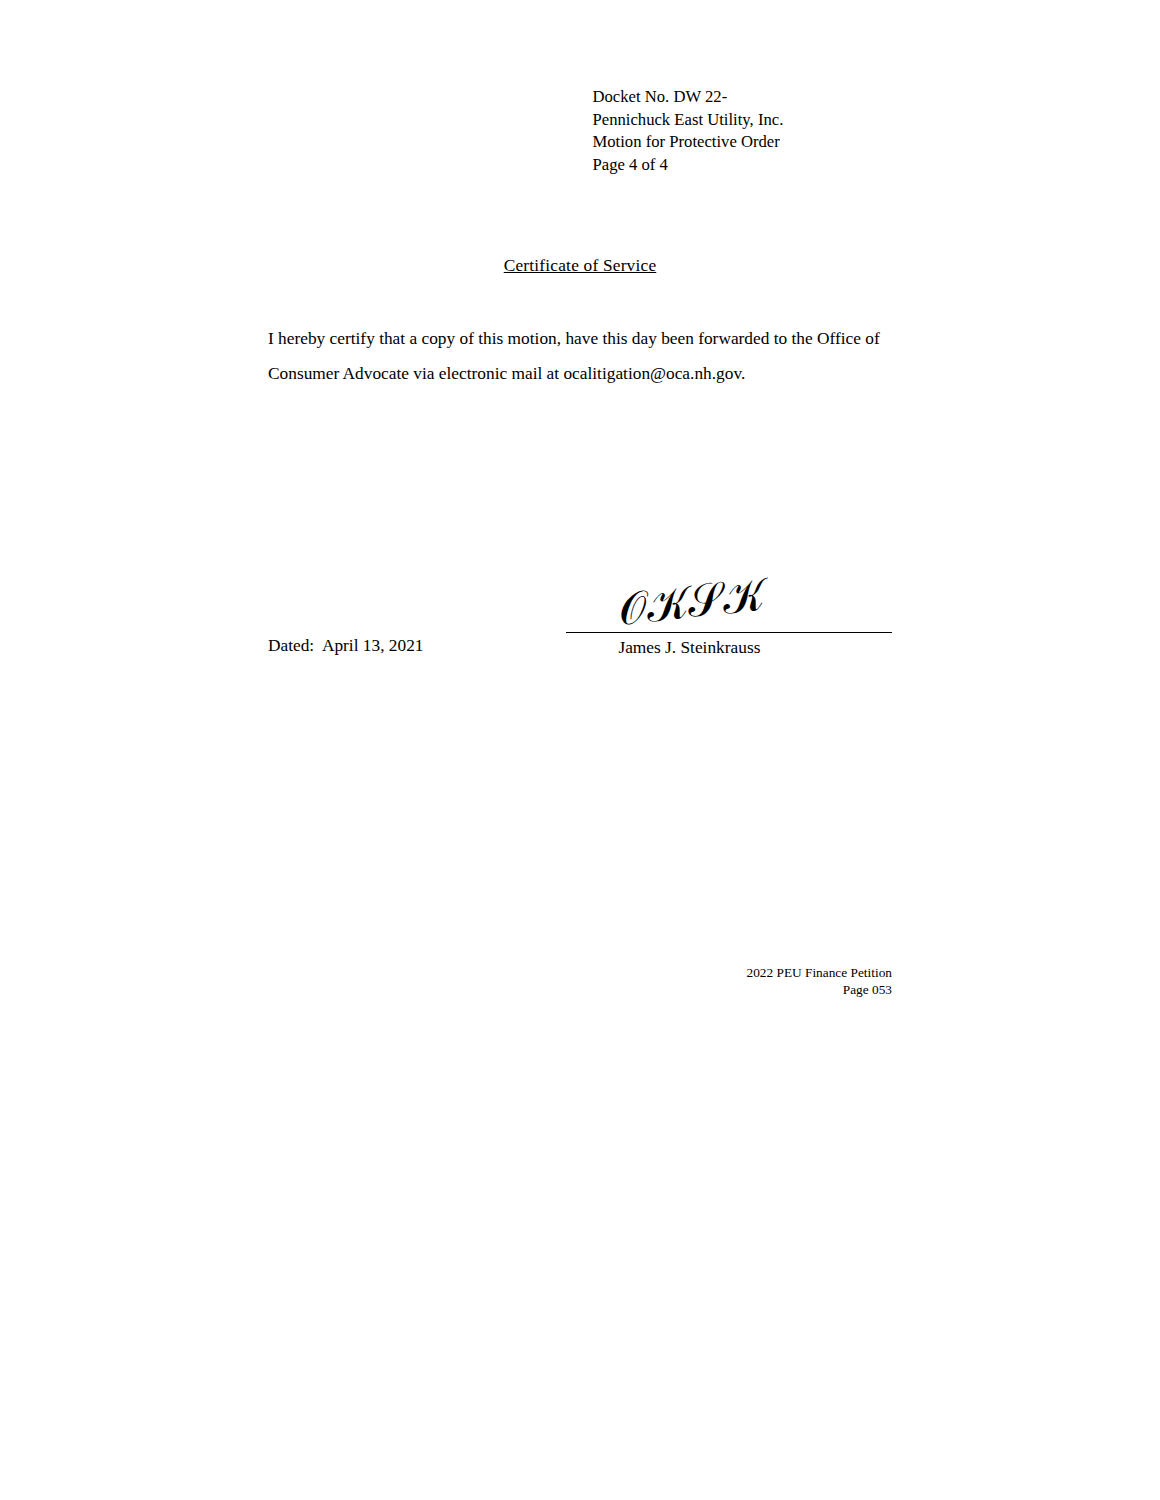Docket No. DW 22-
Pennichuck East Utility, Inc.
Motion for Protective Order
Page 4 of 4
Certificate of Service
I hereby certify that a copy of this motion, have this day been forwarded to the Office of Consumer Advocate via electronic mail at ocalitigation@oca.nh.gov.
Dated: April 13, 2021
𝒪𝒦𝒮𝒦
James J. Steinkrauss
2022 PEU Finance Petition
Page 053